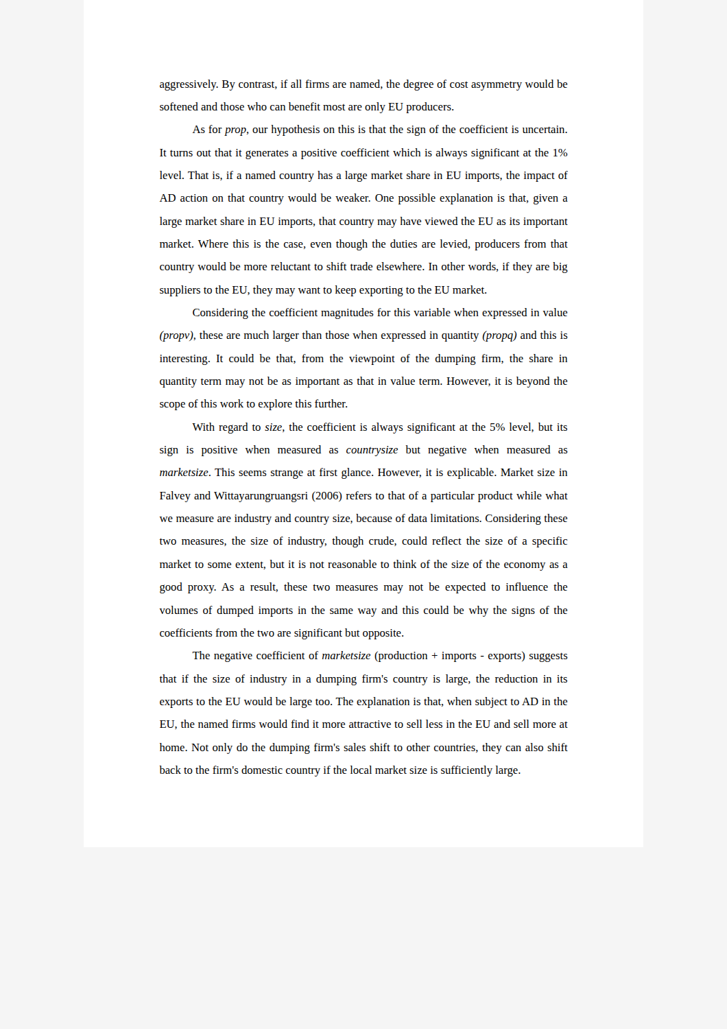aggressively. By contrast, if all firms are named, the degree of cost asymmetry would be softened and those who can benefit most are only EU producers.
As for prop, our hypothesis on this is that the sign of the coefficient is uncertain. It turns out that it generates a positive coefficient which is always significant at the 1% level. That is, if a named country has a large market share in EU imports, the impact of AD action on that country would be weaker. One possible explanation is that, given a large market share in EU imports, that country may have viewed the EU as its important market. Where this is the case, even though the duties are levied, producers from that country would be more reluctant to shift trade elsewhere. In other words, if they are big suppliers to the EU, they may want to keep exporting to the EU market.
Considering the coefficient magnitudes for this variable when expressed in value (propv), these are much larger than those when expressed in quantity (propq) and this is interesting. It could be that, from the viewpoint of the dumping firm, the share in quantity term may not be as important as that in value term. However, it is beyond the scope of this work to explore this further.
With regard to size, the coefficient is always significant at the 5% level, but its sign is positive when measured as countrysize but negative when measured as marketsize. This seems strange at first glance. However, it is explicable. Market size in Falvey and Wittayarungruangsri (2006) refers to that of a particular product while what we measure are industry and country size, because of data limitations. Considering these two measures, the size of industry, though crude, could reflect the size of a specific market to some extent, but it is not reasonable to think of the size of the economy as a good proxy. As a result, these two measures may not be expected to influence the volumes of dumped imports in the same way and this could be why the signs of the coefficients from the two are significant but opposite.
The negative coefficient of marketsize (production + imports - exports) suggests that if the size of industry in a dumping firm's country is large, the reduction in its exports to the EU would be large too. The explanation is that, when subject to AD in the EU, the named firms would find it more attractive to sell less in the EU and sell more at home. Not only do the dumping firm's sales shift to other countries, they can also shift back to the firm's domestic country if the local market size is sufficiently large.